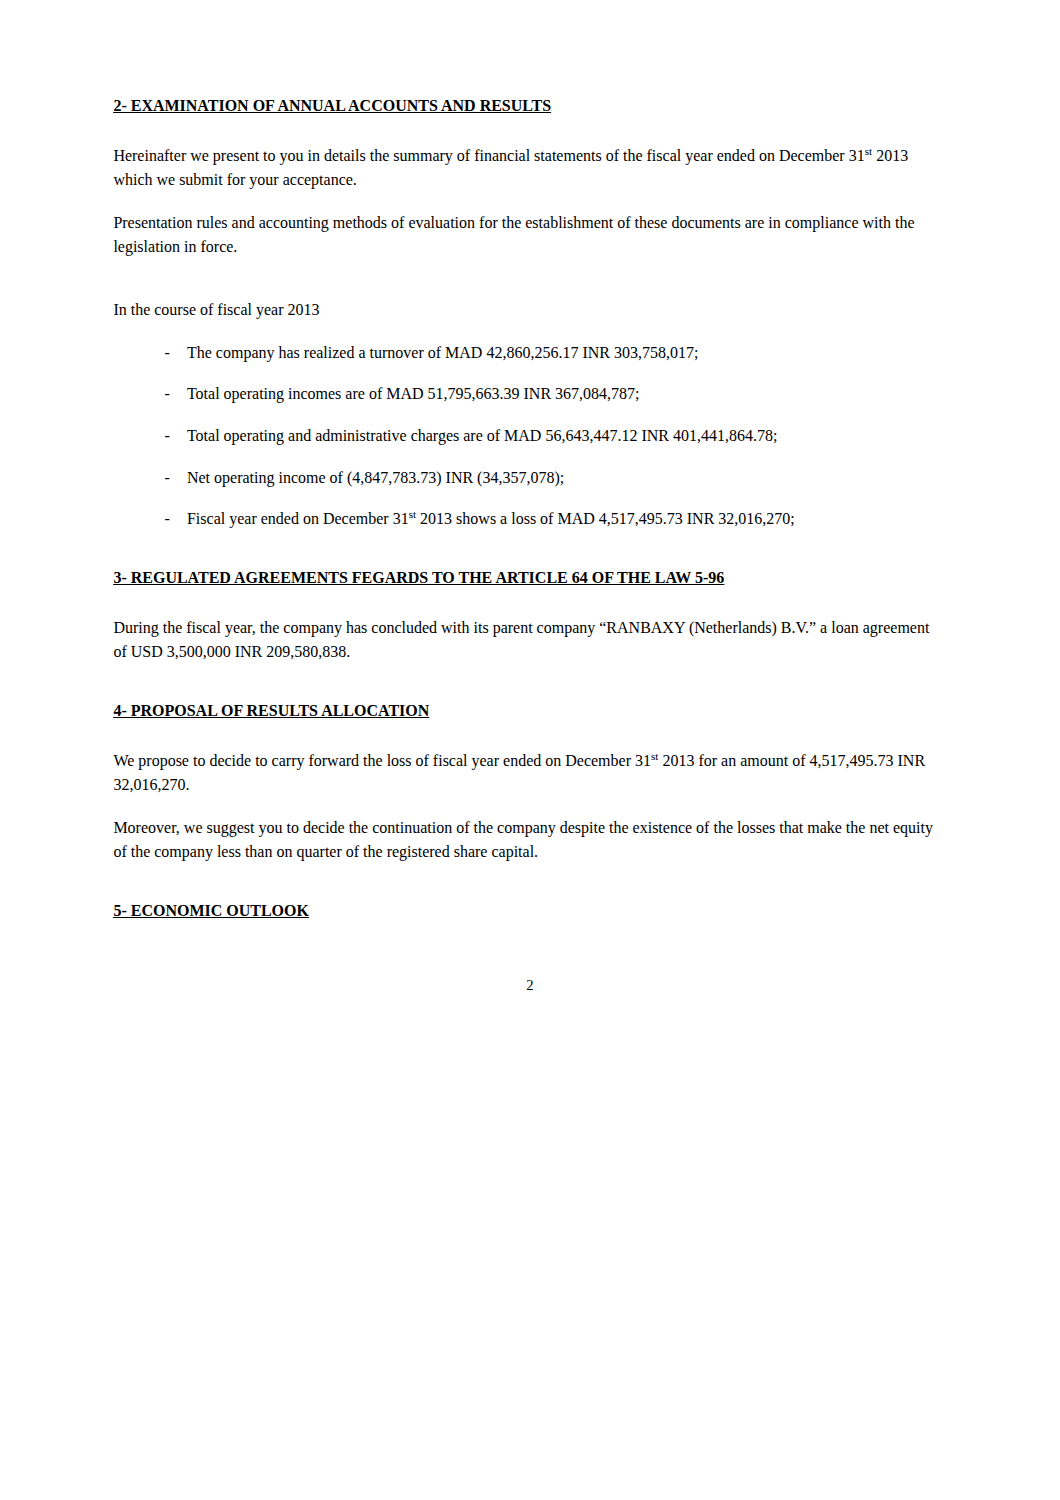Examination of annual accounts and results
Hereinafter we present to you in details the summary of financial statements of the fiscal year ended on December 31st 2013 which we submit for your acceptance.
Presentation rules and accounting methods of evaluation for the establishment of these documents are in compliance with the legislation in force.
In the course of fiscal year 2013
The company has realized a turnover of MAD 42,860,256.17 INR 303,758,017;
Total operating incomes are of MAD 51,795,663.39 INR 367,084,787;
Total operating and administrative charges are of MAD 56,643,447.12 INR 401,441,864.78;
Net operating income of (4,847,783.73) INR (34,357,078);
Fiscal year ended on December 31st 2013 shows a loss of MAD 4,517,495.73 INR 32,016,270;
Regulated agreements fegards to the article 64 of the law 5-96
During the fiscal year, the company has concluded with its parent company “RANBAXY (Netherlands) B.V.” a loan agreement of USD 3,500,000 INR 209,580,838.
Proposal of results allocation
We propose to decide to carry forward the loss of fiscal year ended on December 31st 2013 for an amount of 4,517,495.73 INR 32,016,270.
Moreover, we suggest you to decide the continuation of the company despite the existence of the losses that make the net equity of the company less than on quarter of the registered share capital.
Economic outlook
2